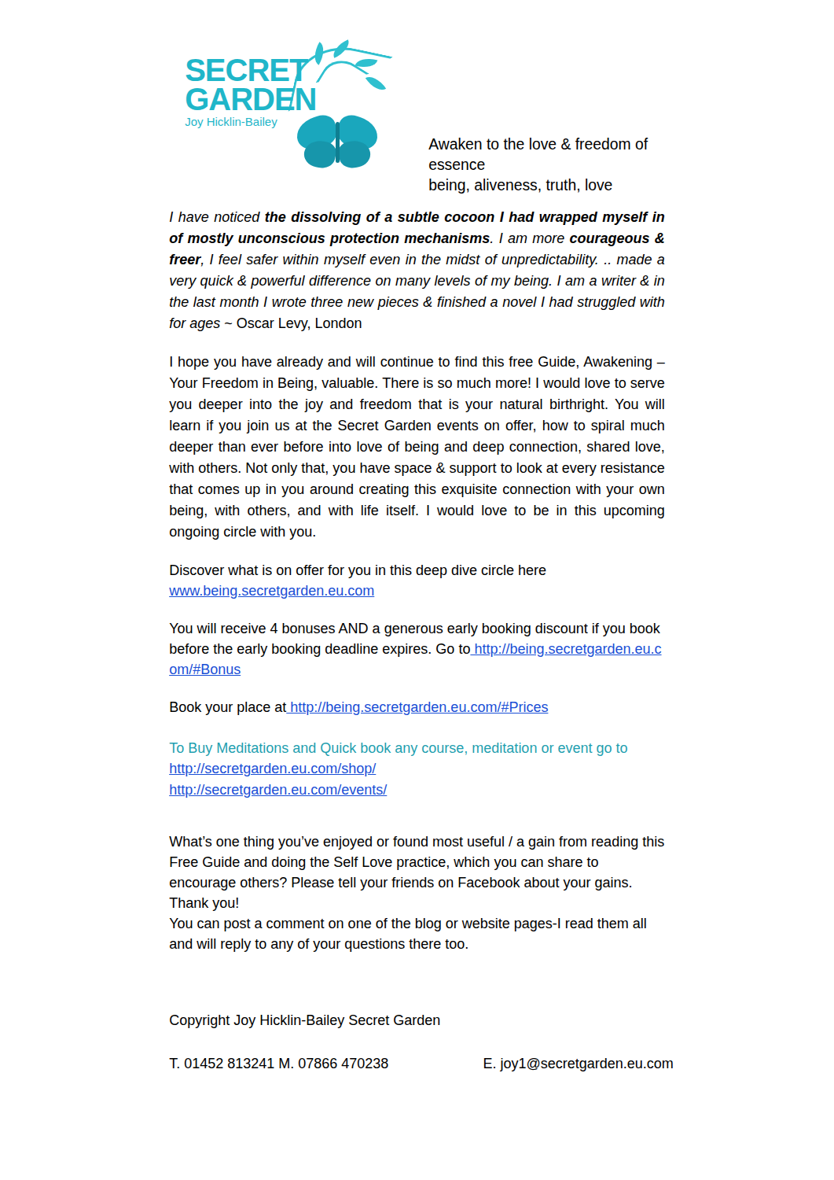SECRET GARDEN Joy Hicklin-Bailey
Awaken to the love & freedom of essence
being, aliveness, truth, love
I have noticed the dissolving of a subtle cocoon I had wrapped myself in of mostly unconscious protection mechanisms. I am more courageous & freer, I feel safer within myself even in the midst of unpredictability. .. made a very quick & powerful difference on many levels of my being. I am a writer & in the last month I wrote three new pieces & finished a novel I had struggled with for ages ~ Oscar Levy, London
I hope you have already and will continue to find this free Guide, Awakening –Your Freedom in Being, valuable. There is so much more! I would love to serve you deeper into the joy and freedom that is your natural birthright. You will learn if you join us at the Secret Garden events on offer, how to spiral much deeper than ever before into love of being and deep connection, shared love, with others. Not only that, you have space & support to look at every resistance that comes up in you around creating this exquisite connection with your own being, with others, and with life itself. I would love to be in this upcoming ongoing circle with you.
Discover what is on offer for you in this deep dive circle here
www.being.secretgarden.eu.com
You will receive 4 bonuses AND a generous early booking discount if you book before the early booking deadline expires. Go to http://being.secretgarden.eu.com/#Bonus
Book your place at http://being.secretgarden.eu.com/#Prices
To Buy Meditations and Quick book any course, meditation or event go to
http://secretgarden.eu.com/shop/
http://secretgarden.eu.com/events/
What’s one thing you’ve enjoyed or found most useful / a gain from reading this Free Guide and doing the Self Love practice, which you can share to encourage others? Please tell your friends on Facebook about your gains. Thank you!
You can post a comment on one of the blog or website pages-I read them all and will reply to any of your questions there too.
Copyright Joy Hicklin-Bailey Secret Garden
T. 01452 813241 M. 07866 470238 E. joy1@secretgarden.eu.com